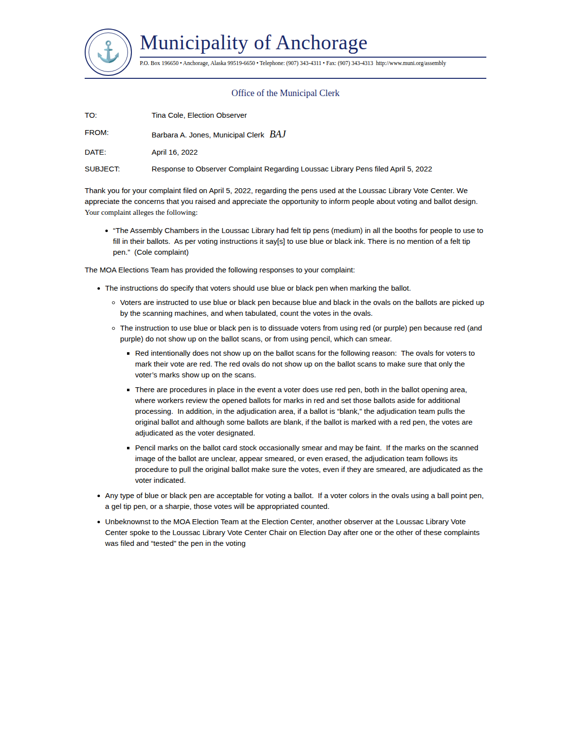⚓
Municipality of Anchorage
P.O. Box 196650 • Anchorage, Alaska 99519-6650 • Telephone: (907) 343-4311 • Fax: (907) 343-4313 http://www.muni.org/assembly
Office of the Municipal Clerk
TO:
Tina Cole, Election Observer
FROM:
Barbara A. Jones, Municipal Clerk BAJ
DATE:
April 16, 2022
SUBJECT:
Response to Observer Complaint Regarding Loussac Library Pens filed April 5, 2022
Thank you for your complaint filed on April 5, 2022, regarding the pens used at the Loussac Library Vote Center. We appreciate the concerns that you raised and appreciate the opportunity to inform people about voting and ballot design. Your complaint alleges the following:
“The Assembly Chambers in the Loussac Library had felt tip pens (medium) in all the booths for people to use to fill in their ballots. As per voting instructions it say[s] to use blue or black ink. There is no mention of a felt tip pen.” (Cole complaint)
The MOA Elections Team has provided the following responses to your complaint:
The instructions do specify that voters should use blue or black pen when marking the ballot.
Voters are instructed to use blue or black pen because blue and black in the ovals on the ballots are picked up by the scanning machines, and when tabulated, count the votes in the ovals.
The instruction to use blue or black pen is to dissuade voters from using red (or purple) pen because red (and purple) do not show up on the ballot scans, or from using pencil, which can smear.
Red intentionally does not show up on the ballot scans for the following reason: The ovals for voters to mark their vote are red. The red ovals do not show up on the ballot scans to make sure that only the voter’s marks show up on the scans.
There are procedures in place in the event a voter does use red pen, both in the ballot opening area, where workers review the opened ballots for marks in red and set those ballots aside for additional processing. In addition, in the adjudication area, if a ballot is “blank,” the adjudication team pulls the original ballot and although some ballots are blank, if the ballot is marked with a red pen, the votes are adjudicated as the voter designated.
Pencil marks on the ballot card stock occasionally smear and may be faint. If the marks on the scanned image of the ballot are unclear, appear smeared, or even erased, the adjudication team follows its procedure to pull the original ballot make sure the votes, even if they are smeared, are adjudicated as the voter indicated.
Any type of blue or black pen are acceptable for voting a ballot. If a voter colors in the ovals using a ball point pen, a gel tip pen, or a sharpie, those votes will be appropriated counted.
Unbeknownst to the MOA Election Team at the Election Center, another observer at the Loussac Library Vote Center spoke to the Loussac Library Vote Center Chair on Election Day after one or the other of these complaints was filed and “tested” the pen in the voting